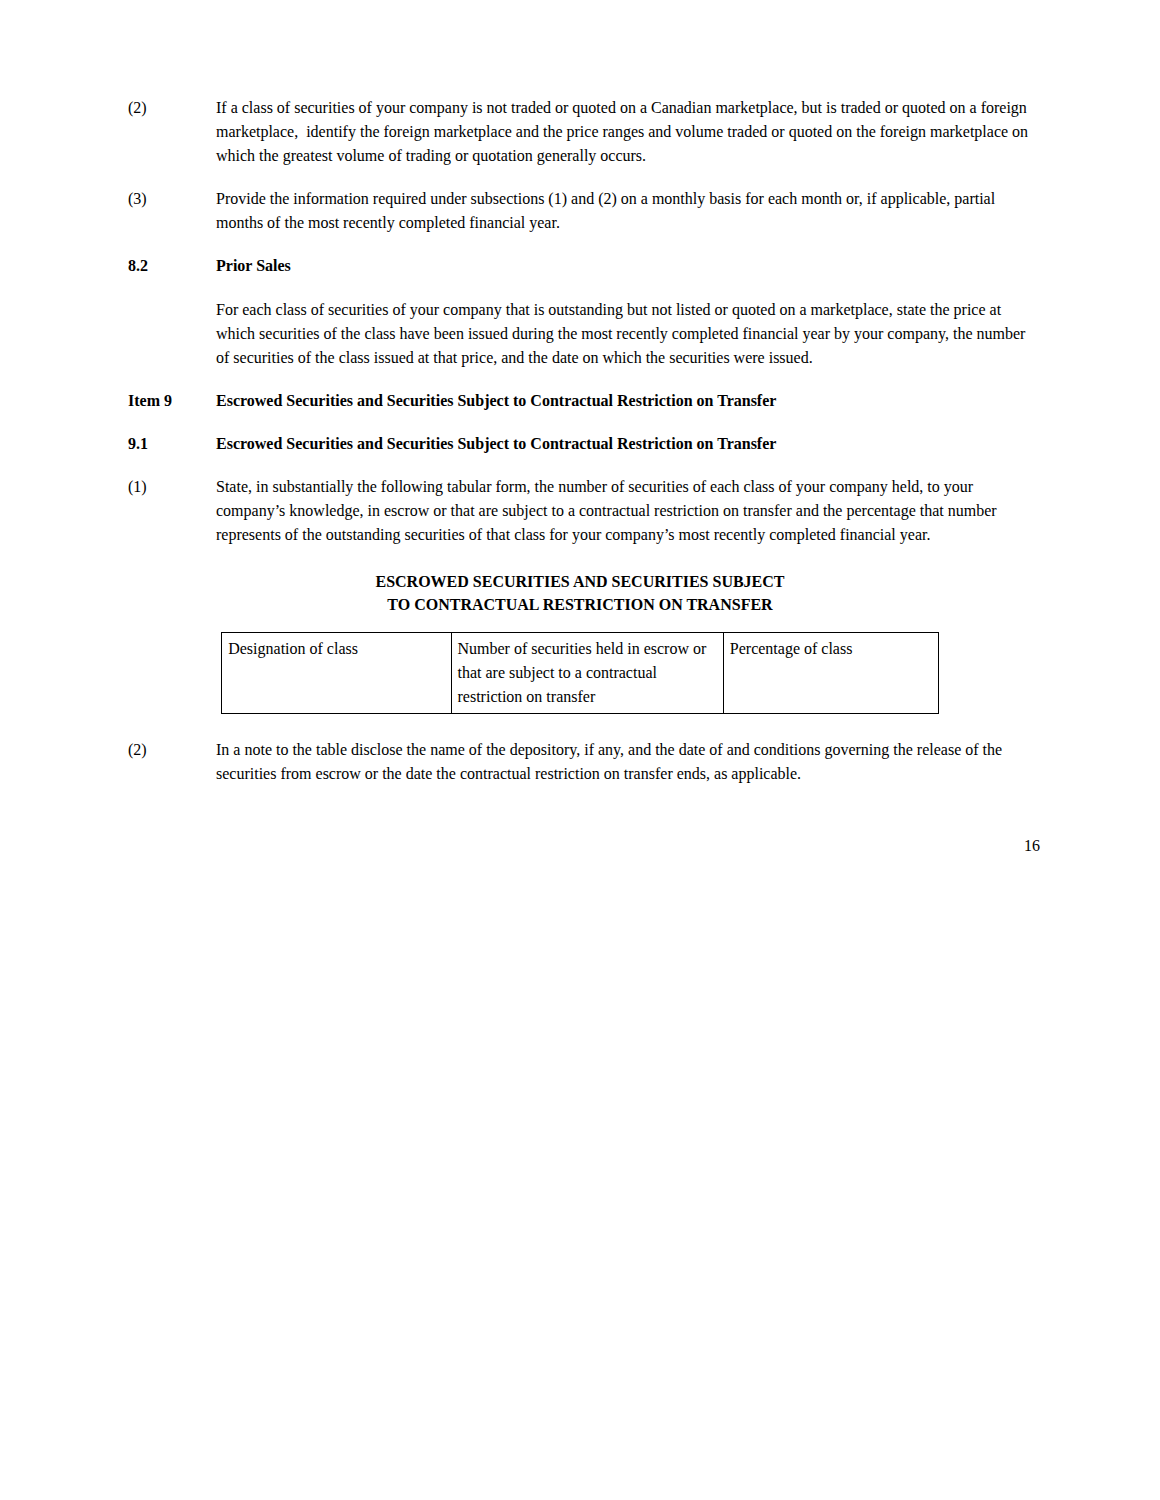(2)
If a class of securities of your company is not traded or quoted on a Canadian marketplace, but is traded or quoted on a foreign marketplace, identify the foreign marketplace and the price ranges and volume traded or quoted on the foreign marketplace on which the greatest volume of trading or quotation generally occurs.
(3)
Provide the information required under subsections (1) and (2) on a monthly basis for each month or, if applicable, partial months of the most recently completed financial year.
8.2
Prior Sales
For each class of securities of your company that is outstanding but not listed or quoted on a marketplace, state the price at which securities of the class have been issued during the most recently completed financial year by your company, the number of securities of the class issued at that price, and the date on which the securities were issued.
Item 9
Escrowed Securities and Securities Subject to Contractual Restriction on Transfer
9.1
Escrowed Securities and Securities Subject to Contractual Restriction on Transfer
(1)
State, in substantially the following tabular form, the number of securities of each class of your company held, to your company’s knowledge, in escrow or that are subject to a contractual restriction on transfer and the percentage that number represents of the outstanding securities of that class for your company’s most recently completed financial year.
ESCROWED SECURITIES AND SECURITIES SUBJECT
TO CONTRACTUAL RESTRICTION ON TRANSFER
| Designation of class | Number of securities held in escrow or that are subject to a contractual restriction on transfer | Percentage of class |
(2)
In a note to the table disclose the name of the depository, if any, and the date of and conditions governing the release of the securities from escrow or the date the contractual restriction on transfer ends, as applicable.
16